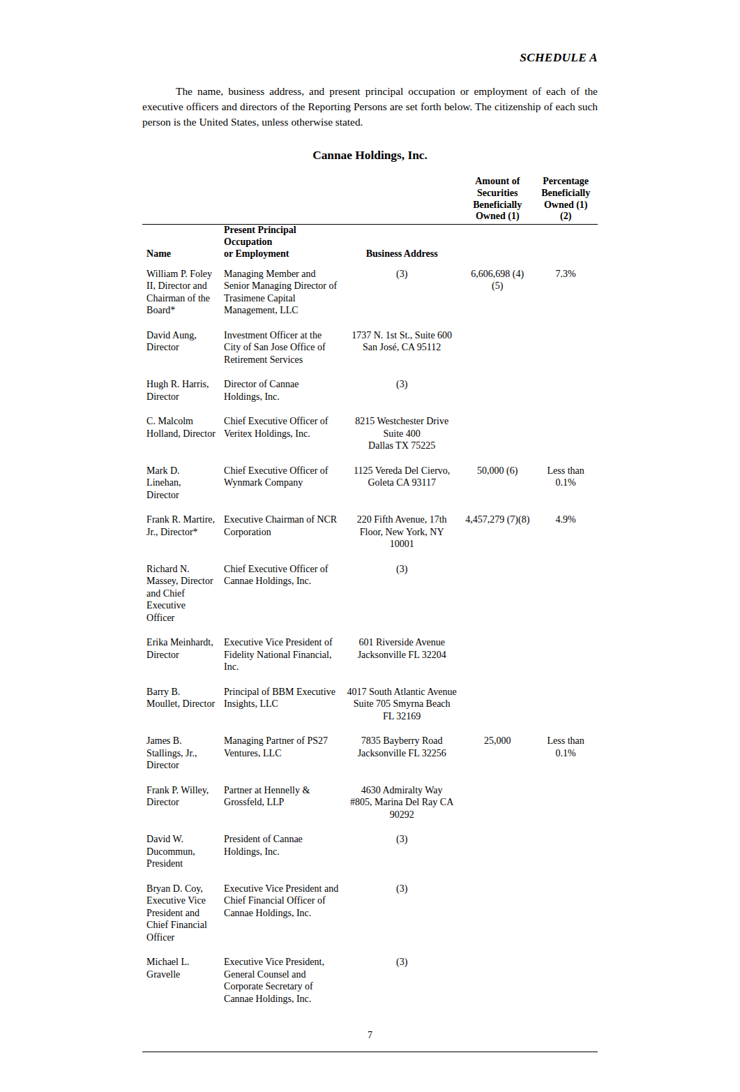SCHEDULE A
The name, business address, and present principal occupation or employment of each of the executive officers and directors of the Reporting Persons are set forth below. The citizenship of each such person is the United States, unless otherwise stated.
Cannae Holdings, Inc.
| | | | Amount of Securities Beneficially Owned (1) | Percentage Beneficially Owned (1) (2) |
| --- | --- | --- | --- | --- |
| Name | Present Principal Occupation or Employment | Business Address | | |
| William P. Foley II, Director and Chairman of the Board* | Managing Member and Senior Managing Director of Trasimene Capital Management, LLC | (3) | 6,606,698 (4) (5) | 7.3% |
| David Aung, Director | Investment Officer at the City of San Jose Office of Retirement Services | 1737 N. 1st St., Suite 600 San José, CA 95112 | | |
| Hugh R. Harris, Director | Director of Cannae Holdings, Inc. | (3) | | |
| C. Malcolm Holland, Director | Chief Executive Officer of Veritex Holdings, Inc. | 8215 Westchester Drive Suite 400 Dallas TX 75225 | | |
| Mark D. Linehan, Director | Chief Executive Officer of Wynmark Company | 1125 Vereda Del Ciervo, Goleta CA 93117 | 50,000 (6) | Less than 0.1% |
| Frank R. Martire, Jr., Director* | Executive Chairman of NCR Corporation | 220 Fifth Avenue, 17th Floor, New York, NY 10001 | 4,457,279 (7)(8) | 4.9% |
| Richard N. Massey, Director and Chief Executive Officer | Chief Executive Officer of Cannae Holdings, Inc. | (3) | | |
| Erika Meinhardt, Director | Executive Vice President of Fidelity National Financial, Inc. | 601 Riverside Avenue Jacksonville FL 32204 | | |
| Barry B. Moullet, Director | Principal of BBM Executive Insights, LLC | 4017 South Atlantic Avenue Suite 705 Smyrna Beach FL 32169 | | |
| James B. Stallings, Jr., Director | Managing Partner of PS27 Ventures, LLC | 7835 Bayberry Road Jacksonville FL 32256 | 25,000 | Less than 0.1% |
| Frank P. Willey, Director | Partner at Hennelly & Grossfeld, LLP | 4630 Admiralty Way #805, Marina Del Ray CA 90292 | | |
| David W. Ducommun, President | President of Cannae Holdings, Inc. | (3) | | |
| Bryan D. Coy, Executive Vice President and Chief Financial Officer | Executive Vice President and Chief Financial Officer of Cannae Holdings, Inc. | (3) | | |
| Michael L. Gravelle | Executive Vice President, General Counsel and Corporate Secretary of Cannae Holdings, Inc. | (3) | | |
7